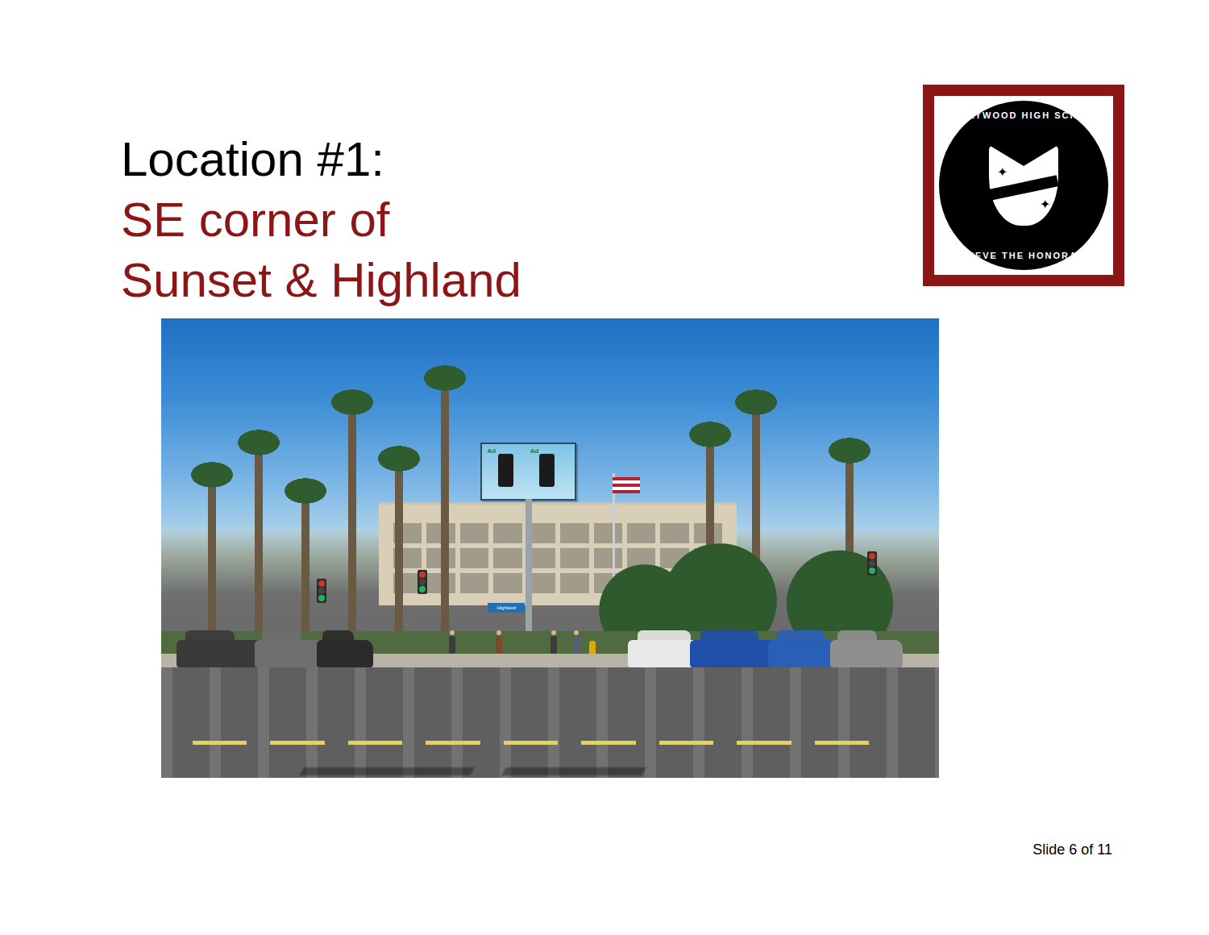Location #1: SE corner of Sunset & Highland
Hollywood High School
Achieve the Honorable
✦ ✦
Ad Ad
Highland
Slide 6 of 11